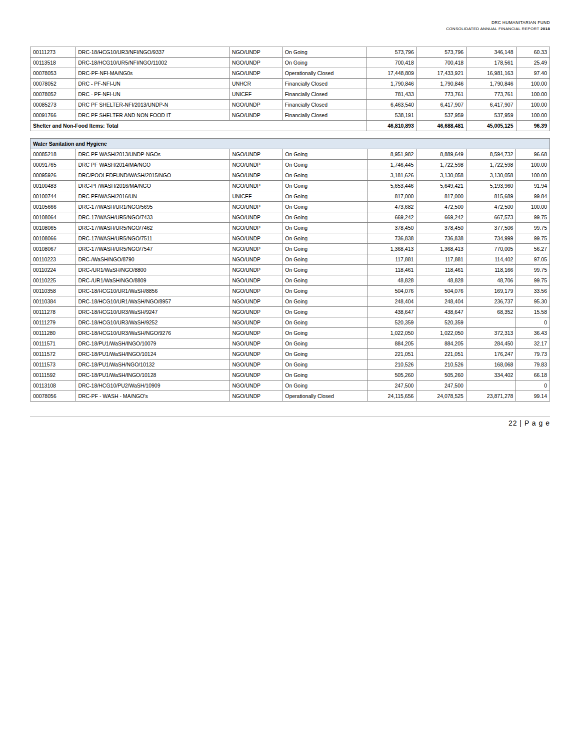DRC HUMANITARIAN FUND
CONSOLIDATED ANNUAL FINANCIAL REPORT 2018
| 00111273 | DRC-18/HCG10/UR3/NFI/NGO/9337 | NGO/UNDP | On Going | 573,796 | 573,796 | 346,148 | 60.33 |
| 00113518 | DRC-18/HCG10/UR5/NFI/NGO/11002 | NGO/UNDP | On Going | 700,418 | 700,418 | 178,561 | 25.49 |
| 00078053 | DRC-PF-NFI-MA/NG0s | NGO/UNDP | Operationally Closed | 17,448,809 | 17,433,921 | 16,981,163 | 97.40 |
| 00078052 | DRC - PF-NFI-UN | UNHCR | Financially Closed | 1,790,846 | 1,790,846 | 1,790,846 | 100.00 |
| 00078052 | DRC - PF-NFI-UN | UNICEF | Financially Closed | 781,433 | 773,761 | 773,761 | 100.00 |
| 00085273 | DRC PF SHELTER-NFI/2013/UNDP-N | NGO/UNDP | Financially Closed | 6,463,540 | 6,417,907 | 6,417,907 | 100.00 |
| 00091766 | DRC PF SHELTER AND NON FOOD IT | NGO/UNDP | Financially Closed | 538,191 | 537,959 | 537,959 | 100.00 |
| Shelter and Non-Food Items: Total | 46,810,893 | 46,688,481 | 45,005,125 | 96.39 |
| Water Sanitation and Hygiene |
| 00085218 | DRC PF WASH/2013/UNDP-NGOs | NGO/UNDP | On Going | 8,951,982 | 8,889,649 | 8,594,732 | 96.68 |
| 00091765 | DRC PF WASH/2014/MA/NGO | NGO/UNDP | On Going | 1,746,445 | 1,722,598 | 1,722,598 | 100.00 |
| 00095926 | DRC/POOLEDFUND/WASH/2015/NGO | NGO/UNDP | On Going | 3,181,626 | 3,130,058 | 3,130,058 | 100.00 |
| 00100483 | DRC-PF/WASH/2016/MA/NGO | NGO/UNDP | On Going | 5,653,446 | 5,649,421 | 5,193,960 | 91.94 |
| 00100744 | DRC PF/WASH/2016/UN | UNICEF | On Going | 817,000 | 817,000 | 815,689 | 99.84 |
| 00105666 | DRC-17/WASH/UR1/NGO/5695 | NGO/UNDP | On Going | 473,682 | 472,500 | 472,500 | 100.00 |
| 00108064 | DRC-17/WASH/UR5/NGO/7433 | NGO/UNDP | On Going | 669,242 | 669,242 | 667,573 | 99.75 |
| 00108065 | DRC-17/WASH/UR5/NGO/7462 | NGO/UNDP | On Going | 378,450 | 378,450 | 377,506 | 99.75 |
| 00108066 | DRC-17/WASH/UR5/NGO/7511 | NGO/UNDP | On Going | 736,838 | 736,838 | 734,999 | 99.75 |
| 00108067 | DRC-17/WASH/UR5/NGO/7547 | NGO/UNDP | On Going | 1,368,413 | 1,368,413 | 770,005 | 56.27 |
| 00110223 | DRC-/WaSH/NGO/8790 | NGO/UNDP | On Going | 117,881 | 117,881 | 114,402 | 97.05 |
| 00110224 | DRC-/UR1/WaSH/NGO/8800 | NGO/UNDP | On Going | 118,461 | 118,461 | 118,166 | 99.75 |
| 00110225 | DRC-/UR1/WaSH/NGO/8809 | NGO/UNDP | On Going | 48,828 | 48,828 | 48,706 | 99.75 |
| 00110358 | DRC-18/HCG10/UR1/WaSH/8856 | NGO/UNDP | On Going | 504,076 | 504,076 | 169,179 | 33.56 |
| 00110384 | DRC-18/HCG10/UR1/WaSH/NGO/8957 | NGO/UNDP | On Going | 248,404 | 248,404 | 236,737 | 95.30 |
| 00111278 | DRC-18/HCG10/UR3/WaSH/9247 | NGO/UNDP | On Going | 438,647 | 438,647 | 68,352 | 15.58 |
| 00111279 | DRC-18/HCG10/UR3/WaSH/9252 | NGO/UNDP | On Going | 520,359 | 520,359 | | 0 |
| 00111280 | DRC-18/HCG10/UR3/WaSH/NGO/9276 | NGO/UNDP | On Going | 1,022,050 | 1,022,050 | 372,313 | 36.43 |
| 00111571 | DRC-18/PU1/WaSH/INGO/10079 | NGO/UNDP | On Going | 884,205 | 884,205 | 284,450 | 32.17 |
| 00111572 | DRC-18/PU1/WaSH/INGO/10124 | NGO/UNDP | On Going | 221,051 | 221,051 | 176,247 | 79.73 |
| 00111573 | DRC-18/PU1/WaSH/NGO/10132 | NGO/UNDP | On Going | 210,526 | 210,526 | 168,068 | 79.83 |
| 00111592 | DRC-18/PU1/WaSH/INGO/10128 | NGO/UNDP | On Going | 505,260 | 505,260 | 334,402 | 66.18 |
| 00113108 | DRC-18/HCG10/PU2/WaSH/10909 | NGO/UNDP | On Going | 247,500 | 247,500 | | 0 |
| 00078056 | DRC-PF - WASH - MA/NGO's | NGO/UNDP | Operationally Closed | 24,115,656 | 24,078,525 | 23,871,278 | 99.14 |
22 | P a g e